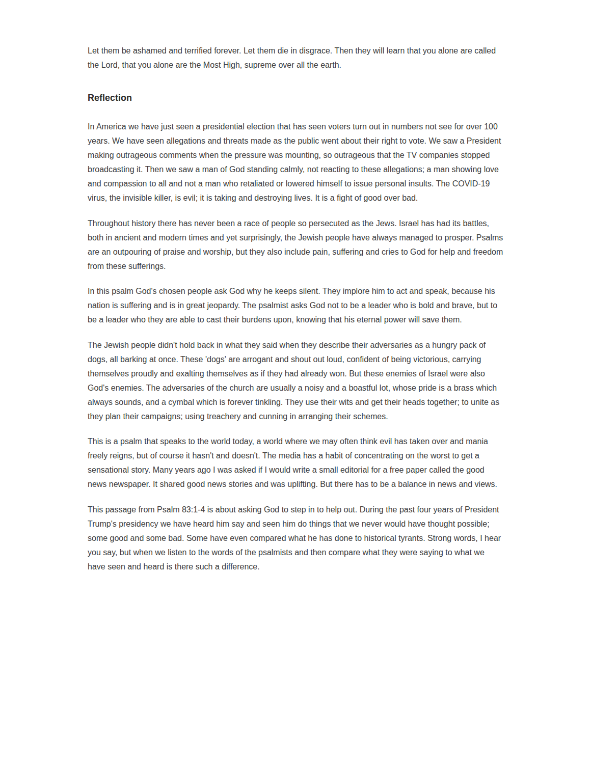Let them be ashamed and terrified forever. Let them die in disgrace. Then they will learn that you alone are called the Lord, that you alone are the Most High, supreme over all the earth.
Reflection
In America we have just seen a presidential election that has seen voters turn out in numbers not see for over 100 years. We have seen allegations and threats made as the public went about their right to vote. We saw a President making outrageous comments when the pressure was mounting, so outrageous that the TV companies stopped broadcasting it. Then we saw a man of God standing calmly, not reacting to these allegations; a man showing love and compassion to all and not a man who retaliated or lowered himself to issue personal insults. The COVID-19 virus, the invisible killer, is evil; it is taking and destroying lives. It is a fight of good over bad.
Throughout history there has never been a race of people so persecuted as the Jews. Israel has had its battles, both in ancient and modern times and yet surprisingly, the Jewish people have always managed to prosper. Psalms are an outpouring of praise and worship, but they also include pain, suffering and cries to God for help and freedom from these sufferings.
In this psalm God's chosen people ask God why he keeps silent. They implore him to act and speak, because his nation is suffering and is in great jeopardy. The psalmist asks God not to be a leader who is bold and brave, but to be a leader who they are able to cast their burdens upon, knowing that his eternal power will save them.
The Jewish people didn't hold back in what they said when they describe their adversaries as a hungry pack of dogs, all barking at once. These 'dogs' are arrogant and shout out loud, confident of being victorious, carrying themselves proudly and exalting themselves as if they had already won. But these enemies of Israel were also God's enemies. The adversaries of the church are usually a noisy and a boastful lot, whose pride is a brass which always sounds, and a cymbal which is forever tinkling. They use their wits and get their heads together; to unite as they plan their campaigns; using treachery and cunning in arranging their schemes.
This is a psalm that speaks to the world today, a world where we may often think evil has taken over and mania freely reigns, but of course it hasn't and doesn't. The media has a habit of concentrating on the worst to get a sensational story. Many years ago I was asked if I would write a small editorial for a free paper called the good news newspaper. It shared good news stories and was uplifting. But there has to be a balance in news and views.
This passage from Psalm 83:1-4 is about asking God to step in to help out. During the past four years of President Trump's presidency we have heard him say and seen him do things that we never would have thought possible; some good and some bad. Some have even compared what he has done to historical tyrants. Strong words, I hear you say, but when we listen to the words of the psalmists and then compare what they were saying to what we have seen and heard is there such a difference.